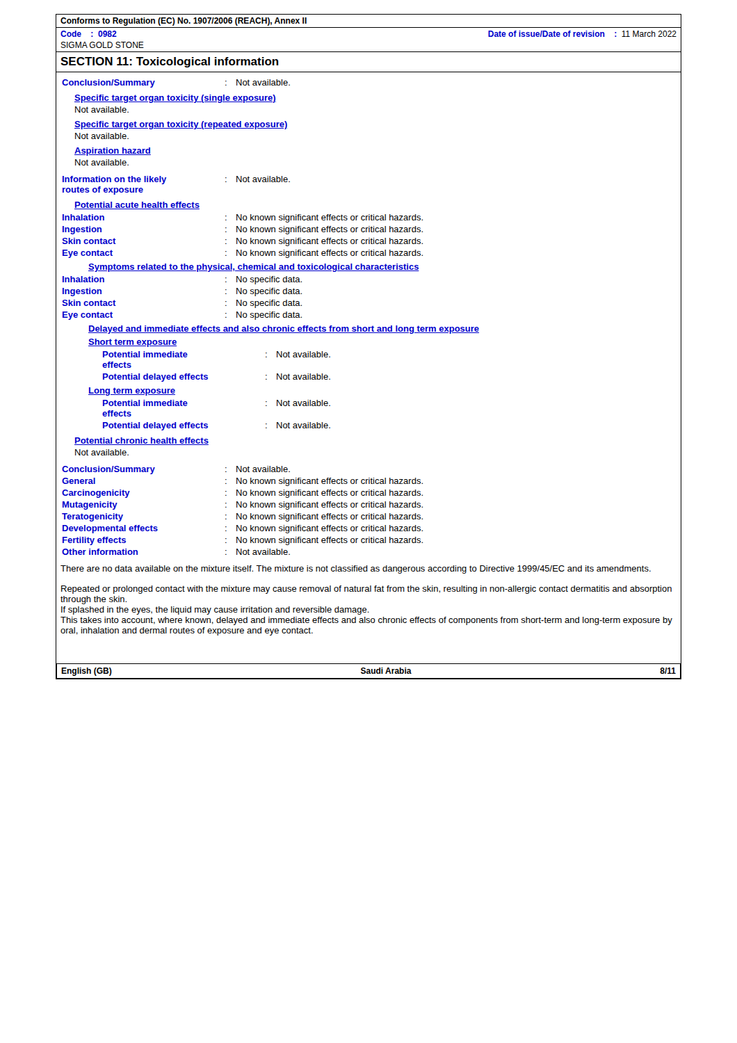Conforms to Regulation (EC) No. 1907/2006 (REACH), Annex II
Code : 0982 Date of issue/Date of revision : 11 March 2022
SIGMA GOLD STONE
SECTION 11: Toxicological information
| Conclusion/Summary | : | Not available. |
Specific target organ toxicity (single exposure)
Not available.
Specific target organ toxicity (repeated exposure)
Not available.
Aspiration hazard
Not available.
| Information on the likely routes of exposure | : | Not available. |
Potential acute health effects
| Inhalation | : | No known significant effects or critical hazards. |
| Ingestion | : | No known significant effects or critical hazards. |
| Skin contact | : | No known significant effects or critical hazards. |
| Eye contact | : | No known significant effects or critical hazards. |
Symptoms related to the physical, chemical and toxicological characteristics
| Inhalation | : | No specific data. |
| Ingestion | : | No specific data. |
| Skin contact | : | No specific data. |
| Eye contact | : | No specific data. |
Delayed and immediate effects and also chronic effects from short and long term exposure
Short term exposure
| Potential immediate effects | : | Not available. |
| Potential delayed effects | : | Not available. |
Long term exposure
| Potential immediate effects | : | Not available. |
| Potential delayed effects | : | Not available. |
Potential chronic health effects
Not available.
| Conclusion/Summary | : | Not available. |
| General | : | No known significant effects or critical hazards. |
| Carcinogenicity | : | No known significant effects or critical hazards. |
| Mutagenicity | : | No known significant effects or critical hazards. |
| Teratogenicity | : | No known significant effects or critical hazards. |
| Developmental effects | : | No known significant effects or critical hazards. |
| Fertility effects | : | No known significant effects or critical hazards. |
| Other information | : | Not available. |
There are no data available on the mixture itself. The mixture is not classified as dangerous according to Directive 1999/45/EC and its amendments.
Repeated or prolonged contact with the mixture may cause removal of natural fat from the skin, resulting in non-allergic contact dermatitis and absorption through the skin.
If splashed in the eyes, the liquid may cause irritation and reversible damage.
This takes into account, where known, delayed and immediate effects and also chronic effects of components from short-term and long-term exposure by oral, inhalation and dermal routes of exposure and eye contact.
English (GB) Saudi Arabia 8/11